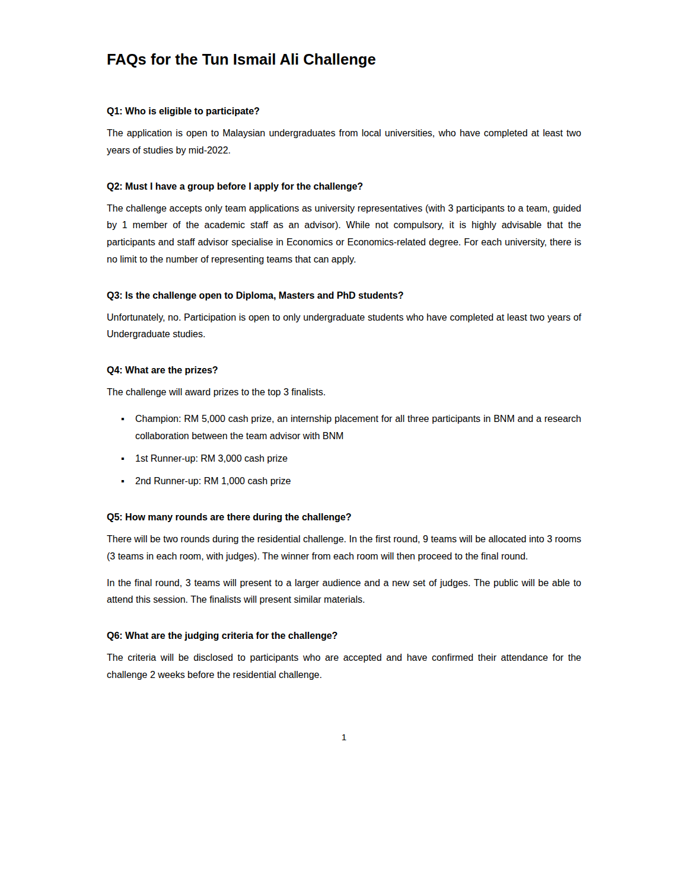FAQs for the Tun Ismail Ali Challenge
Q1: Who is eligible to participate?
The application is open to Malaysian undergraduates from local universities, who have completed at least two years of studies by mid-2022.
Q2: Must I have a group before I apply for the challenge?
The challenge accepts only team applications as university representatives (with 3 participants to a team, guided by 1 member of the academic staff as an advisor). While not compulsory, it is highly advisable that the participants and staff advisor specialise in Economics or Economics-related degree. For each university, there is no limit to the number of representing teams that can apply.
Q3: Is the challenge open to Diploma, Masters and PhD students?
Unfortunately, no. Participation is open to only undergraduate students who have completed at least two years of Undergraduate studies.
Q4: What are the prizes?
The challenge will award prizes to the top 3 finalists.
Champion: RM 5,000 cash prize, an internship placement for all three participants in BNM and a research collaboration between the team advisor with BNM
1st Runner-up: RM 3,000 cash prize
2nd Runner-up: RM 1,000 cash prize
Q5: How many rounds are there during the challenge?
There will be two rounds during the residential challenge. In the first round, 9 teams will be allocated into 3 rooms (3 teams in each room, with judges). The winner from each room will then proceed to the final round.
In the final round, 3 teams will present to a larger audience and a new set of judges. The public will be able to attend this session. The finalists will present similar materials.
Q6: What are the judging criteria for the challenge?
The criteria will be disclosed to participants who are accepted and have confirmed their attendance for the challenge 2 weeks before the residential challenge.
1